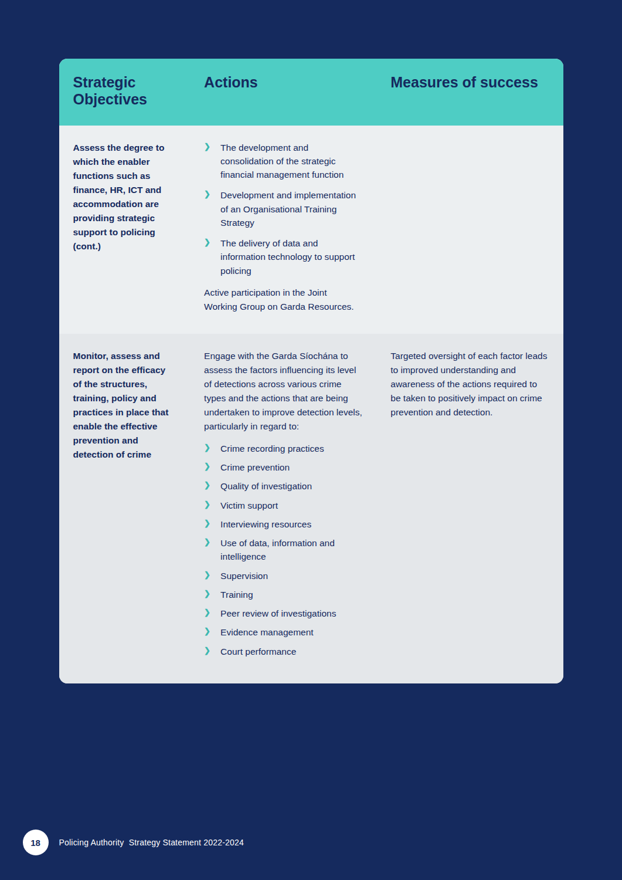| Strategic Objectives | Actions | Measures of success |
| --- | --- | --- |
| Assess the degree to which the enabler functions such as finance, HR, ICT and accommodation are providing strategic support to policing (cont.) | The development and consolidation of the strategic financial management function Development and implementation of an Organisational Training Strategy The delivery of data and information technology to support policing Active participation in the Joint Working Group on Garda Resources. | |
| Monitor, assess and report on the efficacy of the structures, training, policy and practices in place that enable the effective prevention and detection of crime | Engage with the Garda Síochána to assess the factors influencing its level of detections across various crime types and the actions that are being undertaken to improve detection levels, particularly in regard to: Crime recording practices Crime prevention Quality of investigation Victim support Interviewing resources Use of data, information and intelligence Supervision Training Peer review of investigations Evidence management Court performance | Targeted oversight of each factor leads to improved understanding and awareness of the actions required to be taken to positively impact on crime prevention and detection. |
18
Policing Authority Strategy Statement 2022-2024